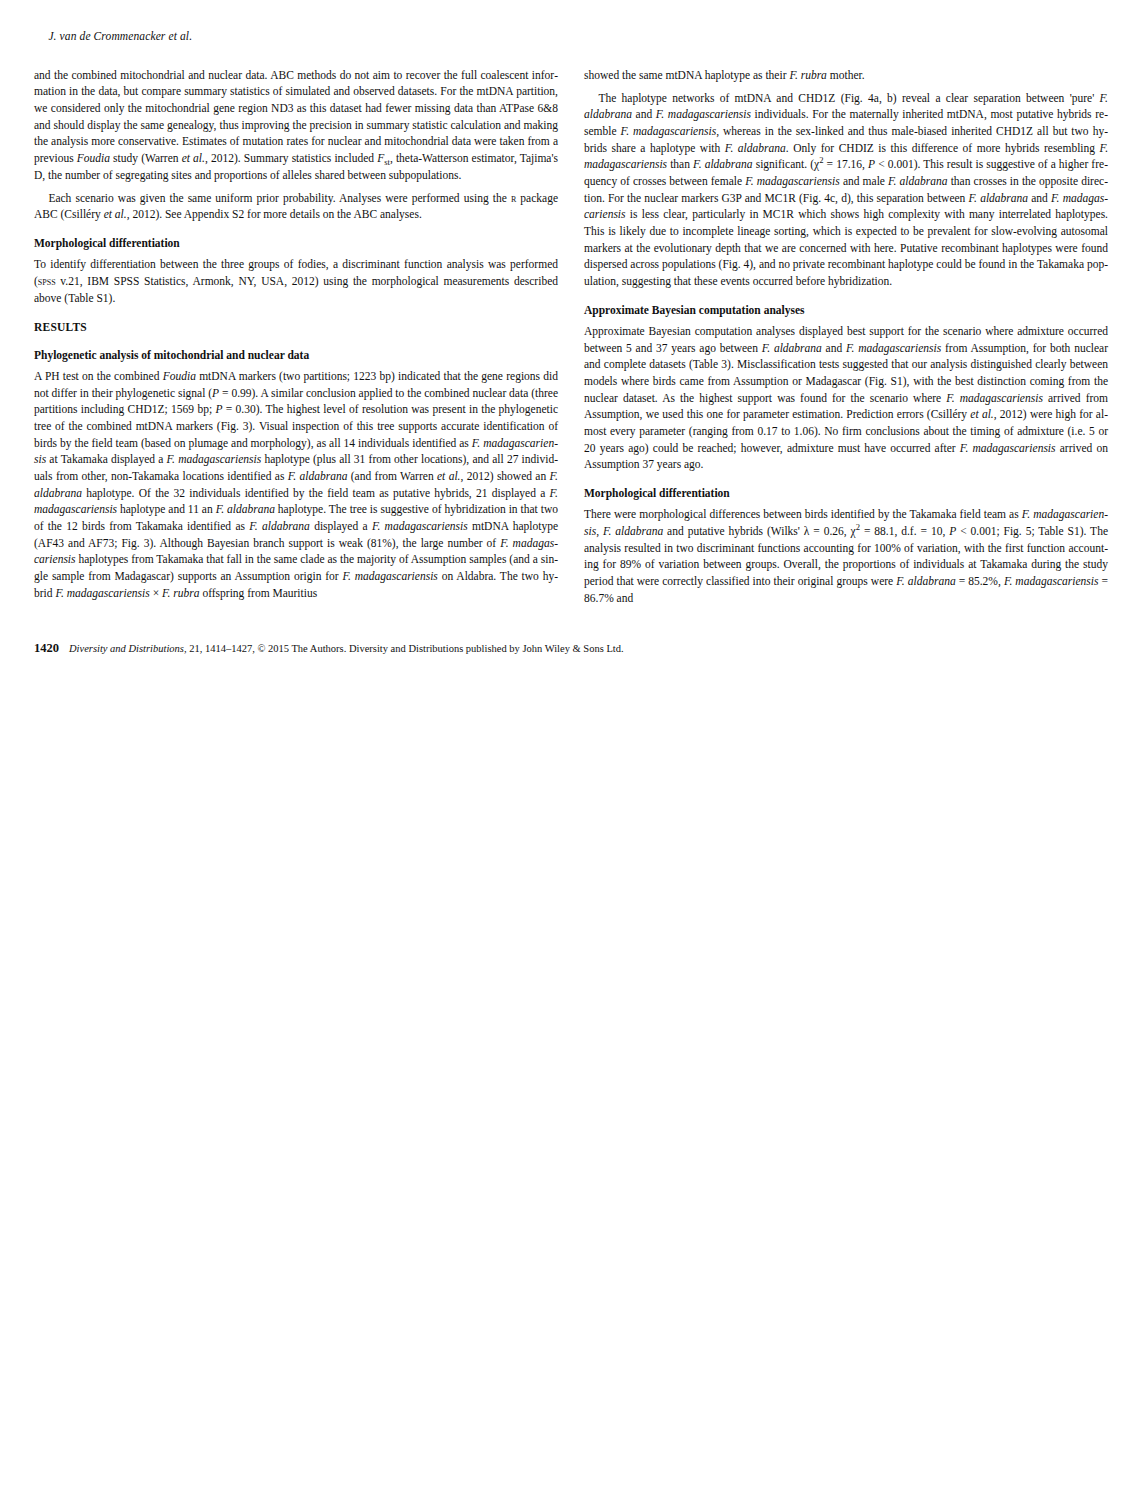J. van de Crommenacker et al.
and the combined mitochondrial and nuclear data. ABC methods do not aim to recover the full coalescent information in the data, but compare summary statistics of simulated and observed datasets. For the mtDNA partition, we considered only the mitochondrial gene region ND3 as this dataset had fewer missing data than ATPase 6&8 and should display the same genealogy, thus improving the precision in summary statistic calculation and making the analysis more conservative. Estimates of mutation rates for nuclear and mitochondrial data were taken from a previous Foudia study (Warren et al., 2012). Summary statistics included Fst, theta-Watterson estimator, Tajima's D, the number of segregating sites and proportions of alleles shared between subpopulations.
Each scenario was given the same uniform prior probability. Analyses were performed using the r package ABC (Csilléry et al., 2012). See Appendix S2 for more details on the ABC analyses.
Morphological differentiation
To identify differentiation between the three groups of fodies, a discriminant function analysis was performed (spss v.21, IBM SPSS Statistics, Armonk, NY, USA, 2012) using the morphological measurements described above (Table S1).
Results
Phylogenetic analysis of mitochondrial and nuclear data
A PH test on the combined Foudia mtDNA markers (two partitions; 1223 bp) indicated that the gene regions did not differ in their phylogenetic signal (P = 0.99). A similar conclusion applied to the combined nuclear data (three partitions including CHD1Z; 1569 bp; P = 0.30). The highest level of resolution was present in the phylogenetic tree of the combined mtDNA markers (Fig. 3). Visual inspection of this tree supports accurate identification of birds by the field team (based on plumage and morphology), as all 14 individuals identified as F. madagascariensis at Takamaka displayed a F. madagascariensis haplotype (plus all 31 from other locations), and all 27 individuals from other, non-Takamaka locations identified as F. aldabrana (and from Warren et al., 2012) showed an F. aldabrana haplotype. Of the 32 individuals identified by the field team as putative hybrids, 21 displayed a F. madagascariensis haplotype and 11 an F. aldabrana haplotype. The tree is suggestive of hybridization in that two of the 12 birds from Takamaka identified as F. aldabrana displayed a F. madagascariensis mtDNA haplotype (AF43 and AF73; Fig. 3). Although Bayesian branch support is weak (81%), the large number of F. madagascariensis haplotypes from Takamaka that fall in the same clade as the majority of Assumption samples (and a single sample from Madagascar) supports an Assumption origin for F. madagascariensis on Aldabra. The two hybrid F. madagascariensis × F. rubra offspring from Mauritius
showed the same mtDNA haplotype as their F. rubra mother.
The haplotype networks of mtDNA and CHD1Z (Fig. 4a, b) reveal a clear separation between 'pure' F. aldabrana and F. madagascariensis individuals. For the maternally inherited mtDNA, most putative hybrids resemble F. madagascariensis, whereas in the sex-linked and thus male-biased inherited CHD1Z all but two hybrids share a haplotype with F. aldabrana. Only for CHDIZ is this difference of more hybrids resembling F. madagascariensis than F. aldabrana significant. (χ2 = 17.16, P < 0.001). This result is suggestive of a higher frequency of crosses between female F. madagascariensis and male F. aldabrana than crosses in the opposite direction. For the nuclear markers G3P and MC1R (Fig. 4c, d), this separation between F. aldabrana and F. madagascariensis is less clear, particularly in MC1R which shows high complexity with many interrelated haplotypes. This is likely due to incomplete lineage sorting, which is expected to be prevalent for slow-evolving autosomal markers at the evolutionary depth that we are concerned with here. Putative recombinant haplotypes were found dispersed across populations (Fig. 4), and no private recombinant haplotype could be found in the Takamaka population, suggesting that these events occurred before hybridization.
Approximate Bayesian computation analyses
Approximate Bayesian computation analyses displayed best support for the scenario where admixture occurred between 5 and 37 years ago between F. aldabrana and F. madagascariensis from Assumption, for both nuclear and complete datasets (Table 3). Misclassification tests suggested that our analysis distinguished clearly between models where birds came from Assumption or Madagascar (Fig. S1), with the best distinction coming from the nuclear dataset. As the highest support was found for the scenario where F. madagascariensis arrived from Assumption, we used this one for parameter estimation. Prediction errors (Csilléry et al., 2012) were high for almost every parameter (ranging from 0.17 to 1.06). No firm conclusions about the timing of admixture (i.e. 5 or 20 years ago) could be reached; however, admixture must have occurred after F. madagascariensis arrived on Assumption 37 years ago.
Morphological differentiation
There were morphological differences between birds identified by the Takamaka field team as F. madagascariensis, F. aldabrana and putative hybrids (Wilks' λ = 0.26, χ2 = 88.1, d.f. = 10, P < 0.001; Fig. 5; Table S1). The analysis resulted in two discriminant functions accounting for 100% of variation, with the first function accounting for 89% of variation between groups. Overall, the proportions of individuals at Takamaka during the study period that were correctly classified into their original groups were F. aldabrana = 85.2%, F. madagascariensis = 86.7% and
1420 Diversity and Distributions, 21, 1414–1427, © 2015 The Authors. Diversity and Distributions published by John Wiley & Sons Ltd.